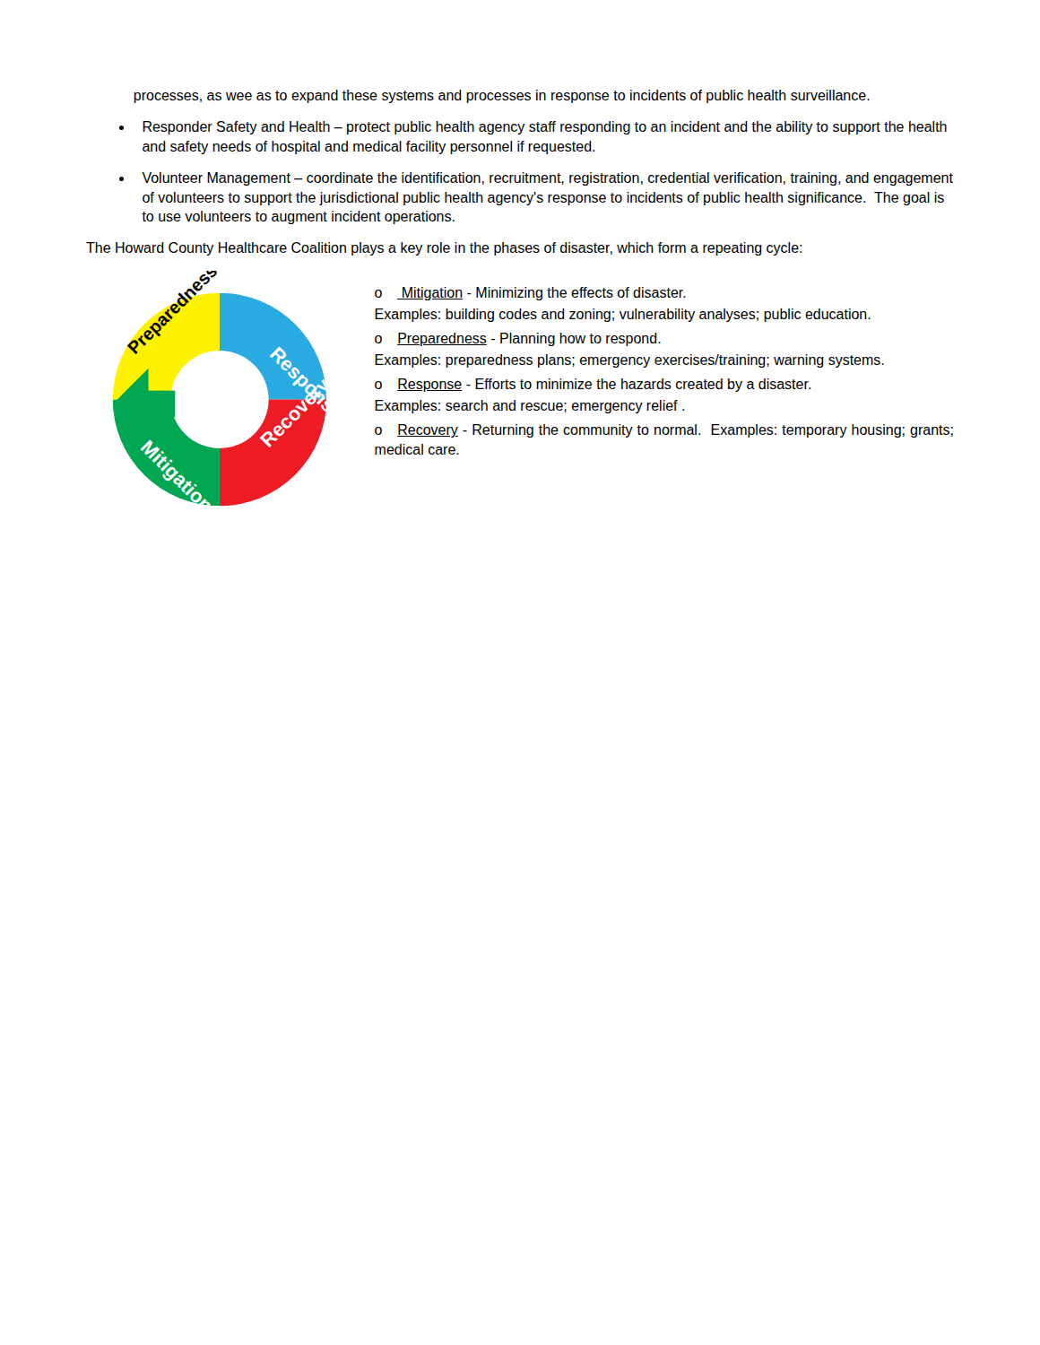processes, as wee as to expand these systems and processes in response to incidents of public health surveillance.
Responder Safety and Health – protect public health agency staff responding to an incident and the ability to support the health and safety needs of hospital and medical facility personnel if requested.
Volunteer Management – coordinate the identification, recruitment, registration, credential verification, training, and engagement of volunteers to support the jurisdictional public health agency's response to incidents of public health significance. The goal is to use volunteers to augment incident operations.
The Howard County Healthcare Coalition plays a key role in the phases of disaster, which form a repeating cycle:
o Mitigation - Minimizing the effects of disaster.
Examples: building codes and zoning; vulnerability analyses; public education.
oPreparedness - Planning how to respond.
Examples: preparedness plans; emergency exercises/training; warning systems.
oResponse - Efforts to minimize the hazards created by a disaster.
Examples: search and rescue; emergency relief .
oRecovery - Returning the community to normal. Examples: temporary housing; grants; medical care.